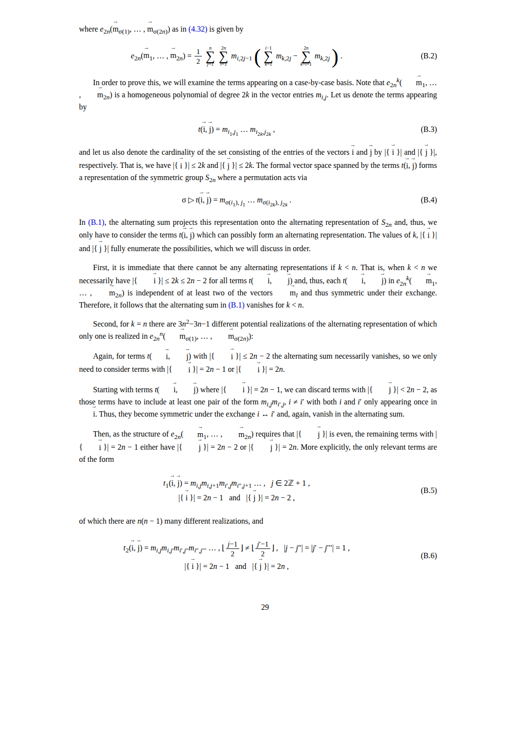where e2n(mσ(1), … , mσ(2n)) as in (4.32) is given by
e2n(m1, … , m2n) = 12 n∑j=1 2n∑i=1 mi,2j−1 ( i−1∑k=1 mk,2j − 2n∑k=i+1 mk,2j ) .
(B.2)
In order to prove this, we will examine the terms appearing on a case-by-case basis. Note that e2nk(m1, … , m2n) is a homogeneous polynomial of degree 2k in the vector entries mi,j. Let us denote the terms appearing by
t(i, j) = mi1,j1 … mi2k,j2k ,
(B.3)
and let us also denote the cardinality of the set consisting of the entries of the vectors i and j by |{ i }| and |{ j }|, respectively. That is, we have |{ i }| ≤ 2k and |{ j }| ≤ 2k. The formal vector space spanned by the terms t(i, j) forms a representation of the symmetric group S2n where a permutation acts via
σ ▷ t(i, j) = mσ(i1), j1 … mσ(i2k), j2k .
(B.4)
In (B.1), the alternating sum projects this representation onto the alternating representation of S2n and, thus, we only have to consider the terms t(i, j) which can possibly form an alternating representation. The values of k, |{ i }| and |{ j }| fully enumerate the possibilities, which we will discuss in order.
First, it is immediate that there cannot be any alternating representations if k < n. That is, when k < n we necessarily have |{ i }| ≤ 2k ≤ 2n − 2 for all terms t(i, j) and, thus, each t(i, j) in e2nk(m1, … , m2n) is independent of at least two of the vectors ml and thus symmetric under their exchange. Therefore, it follows that the alternating sum in (B.1) vanishes for k < n.
Second, for k = n there are 3n2−3n−1 different potential realizations of the alternating representation of which only one is realized in e2nn(mσ(1), … , mσ(2n)):
Again, for terms t(i, j) with |{ i }| ≤ 2n − 2 the alternating sum necessarily vanishes, so we only need to consider terms with |{ i }| = 2n − 1 or |{ i }| = 2n.
Starting with terms t(i, j) where |{ i }| = 2n − 1, we can discard terms with |{ j }| < 2n − 2, as those terms have to include at least one pair of the form mi,jmi′,j, i ≠ i′ with both i and i′ only appearing once in i. Thus, they become symmetric under the exchange i ↔ i′ and, again, vanish in the alternating sum.
Then, as the structure of e2n(m1, … , m2n) requires that |{ j }| is even, the remaining terms with |{ i }| = 2n − 1 either have |{ j }| = 2n − 2 or |{ j }| = 2n. More explicitly, the only relevant terms are of the form
t1(i, j) = mi,jmi,j+1mi′,jmi″,j+1 … , j ∈ 2ℤ + 1 ,
|{ i }| = 2n − 1 and |{ j }| = 2n − 2 ,
(B.5)
of which there are n(n − 1) many different realizations, and
t2(i, j) = mi,jmi,j′mi′,j″mi″,j′′′ … , ⌊j−12⌋ ≠ ⌊j′−12⌋ , |j − j″| = |j′ − j′′′| = 1 ,
|{ i }| = 2n − 1 and |{ j }| = 2n ,
(B.6)
29